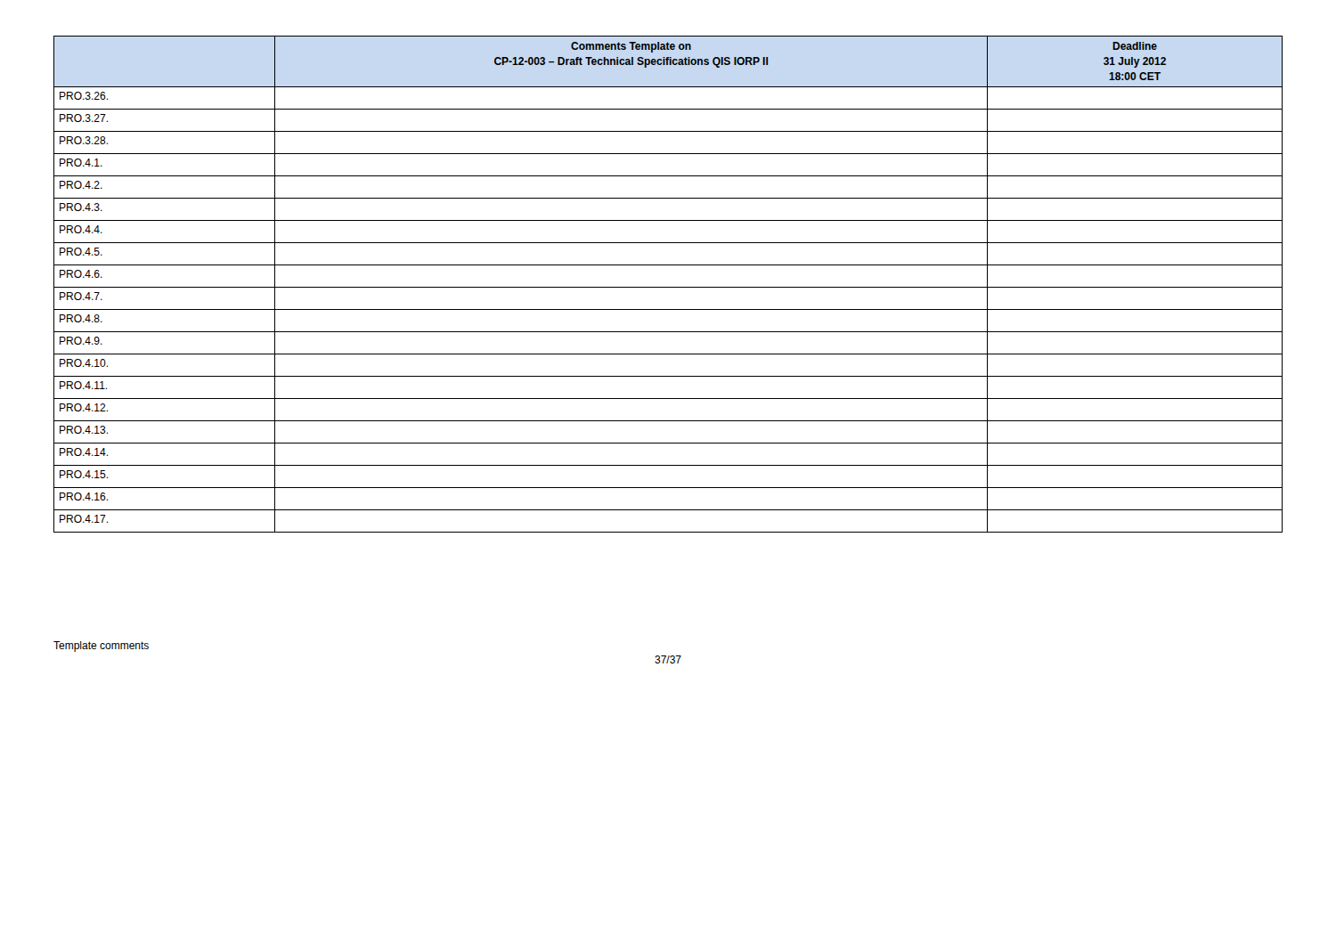| | Comments Template on CP-12-003 – Draft Technical Specifications QIS IORP II | Deadline 31 July 2012 18:00 CET |
| --- | --- | --- |
| PRO.3.26. | | |
| PRO.3.27. | | |
| PRO.3.28. | | |
| PRO.4.1. | | |
| PRO.4.2. | | |
| PRO.4.3. | | |
| PRO.4.4. | | |
| PRO.4.5. | | |
| PRO.4.6. | | |
| PRO.4.7. | | |
| PRO.4.8. | | |
| PRO.4.9. | | |
| PRO.4.10. | | |
| PRO.4.11. | | |
| PRO.4.12. | | |
| PRO.4.13. | | |
| PRO.4.14. | | |
| PRO.4.15. | | |
| PRO.4.16. | | |
| PRO.4.17. | | |
Template comments
37/37